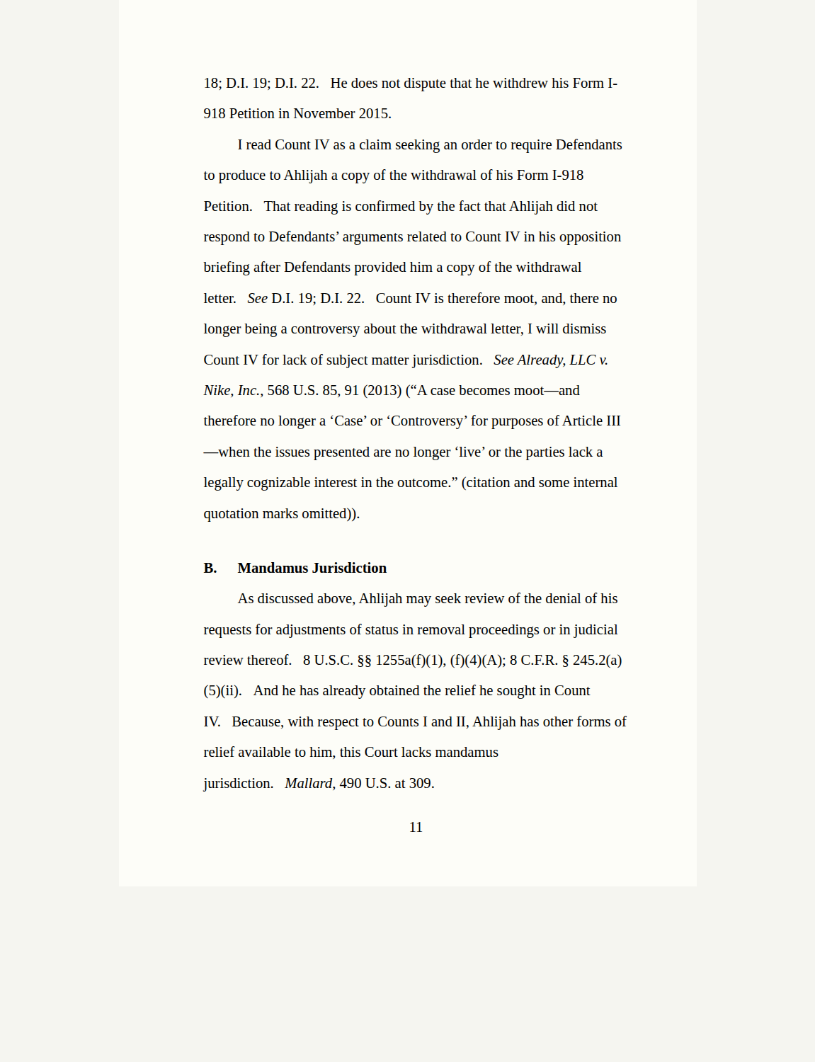18; D.I. 19; D.I. 22. He does not dispute that he withdrew his Form I-918 Petition in November 2015.
I read Count IV as a claim seeking an order to require Defendants to produce to Ahlijah a copy of the withdrawal of his Form I-918 Petition. That reading is confirmed by the fact that Ahlijah did not respond to Defendants’ arguments related to Count IV in his opposition briefing after Defendants provided him a copy of the withdrawal letter. See D.I. 19; D.I. 22. Count IV is therefore moot, and, there no longer being a controversy about the withdrawal letter, I will dismiss Count IV for lack of subject matter jurisdiction. See Already, LLC v. Nike, Inc., 568 U.S. 85, 91 (2013) (“A case becomes moot—and therefore no longer a ‘Case’ or ‘Controversy’ for purposes of Article III—when the issues presented are no longer ‘live’ or the parties lack a legally cognizable interest in the outcome.” (citation and some internal quotation marks omitted)).
B. Mandamus Jurisdiction
As discussed above, Ahlijah may seek review of the denial of his requests for adjustments of status in removal proceedings or in judicial review thereof. 8 U.S.C. §§ 1255a(f)(1), (f)(4)(A); 8 C.F.R. § 245.2(a)(5)(ii). And he has already obtained the relief he sought in Count IV. Because, with respect to Counts I and II, Ahlijah has other forms of relief available to him, this Court lacks mandamus jurisdiction. Mallard, 490 U.S. at 309.
11